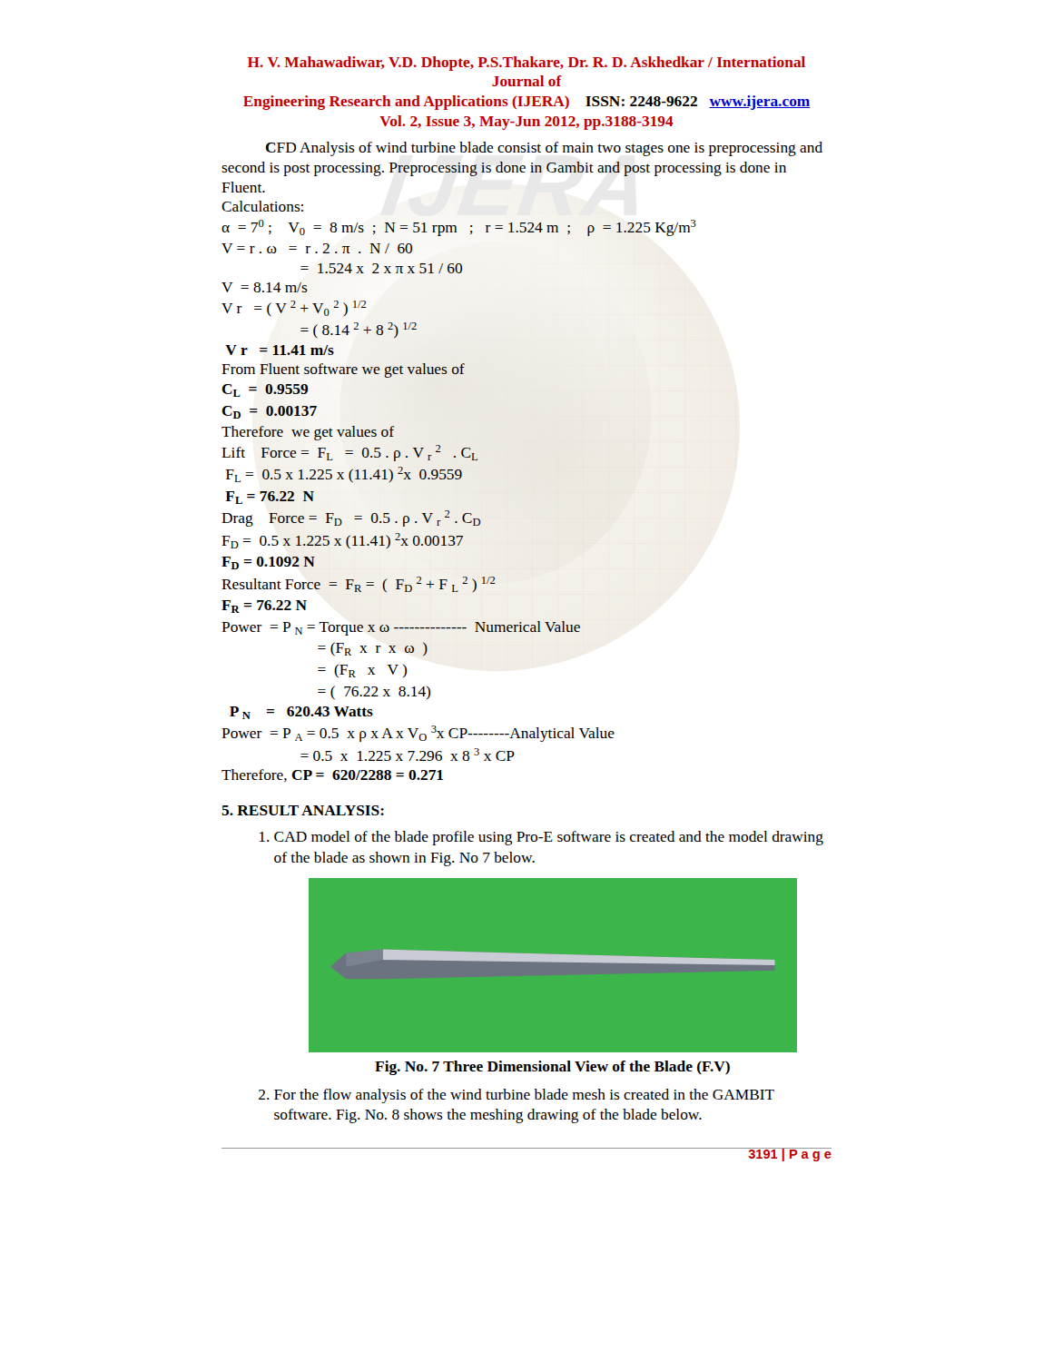IJERA
H. V. Mahawadiwar, V.D. Dhopte, P.S.Thakare, Dr. R. D. Askhedkar / International Journal of
Engineering Research and Applications (IJERA) ISSN: 2248-9622 www.ijera.com
Vol. 2, Issue 3, May-Jun 2012, pp.3188-3194
CFD Analysis of wind turbine blade consist of main two stages one is preprocessing and second is post processing. Preprocessing is done in Gambit and post processing is done in Fluent.
Calculations:
α = 70 ; V0 = 8 m/s ; N = 51 rpm ; r = 1.524 m ; ρ = 1.225 Kg/m3
V = r . ω = r . 2 . π . N / 60
= 1.524 x 2 x π x 51 / 60
V = 8.14 m/s
V r = ( V 2 + V0 2 ) 1/2
= ( 8.14 2 + 8 2) 1/2
V r = 11.41 m/s
From Fluent software we get values of
CL = 0.9559
CD = 0.00137
Therefore we get values of
Lift Force = FL = 0.5 . ρ . V r 2 . CL
FL = 0.5 x 1.225 x (11.41) 2x 0.9559
FL = 76.22 N
Drag Force = FD = 0.5 . ρ . V r 2 . CD
FD = 0.5 x 1.225 x (11.41) 2x 0.00137
FD = 0.1092 N
Resultant Force = FR = ( FD 2 + F L 2 ) 1/2
FR = 76.22 N
Power = P N = Torque x ω -------------- Numerical Value
= (FR x r x ω )
= (FR x V )
= ( 76.22 x 8.14)
P N = 620.43 Watts
Power = P A = 0.5 x ρ x A x VO 3x CP--------Analytical Value
= 0.5 x 1.225 x 7.296 x 8 3 x CP
Therefore, CP = 620/2288 = 0.271
5. RESULT ANALYSIS:
CAD model of the blade profile using Pro-E software is created and the model drawing of the blade as shown in Fig. No 7 below.
Fig. No. 7 Three Dimensional View of the Blade (F.V)
For the flow analysis of the wind turbine blade mesh is created in the GAMBIT software. Fig. No. 8 shows the meshing drawing of the blade below.
3191 | P a g e